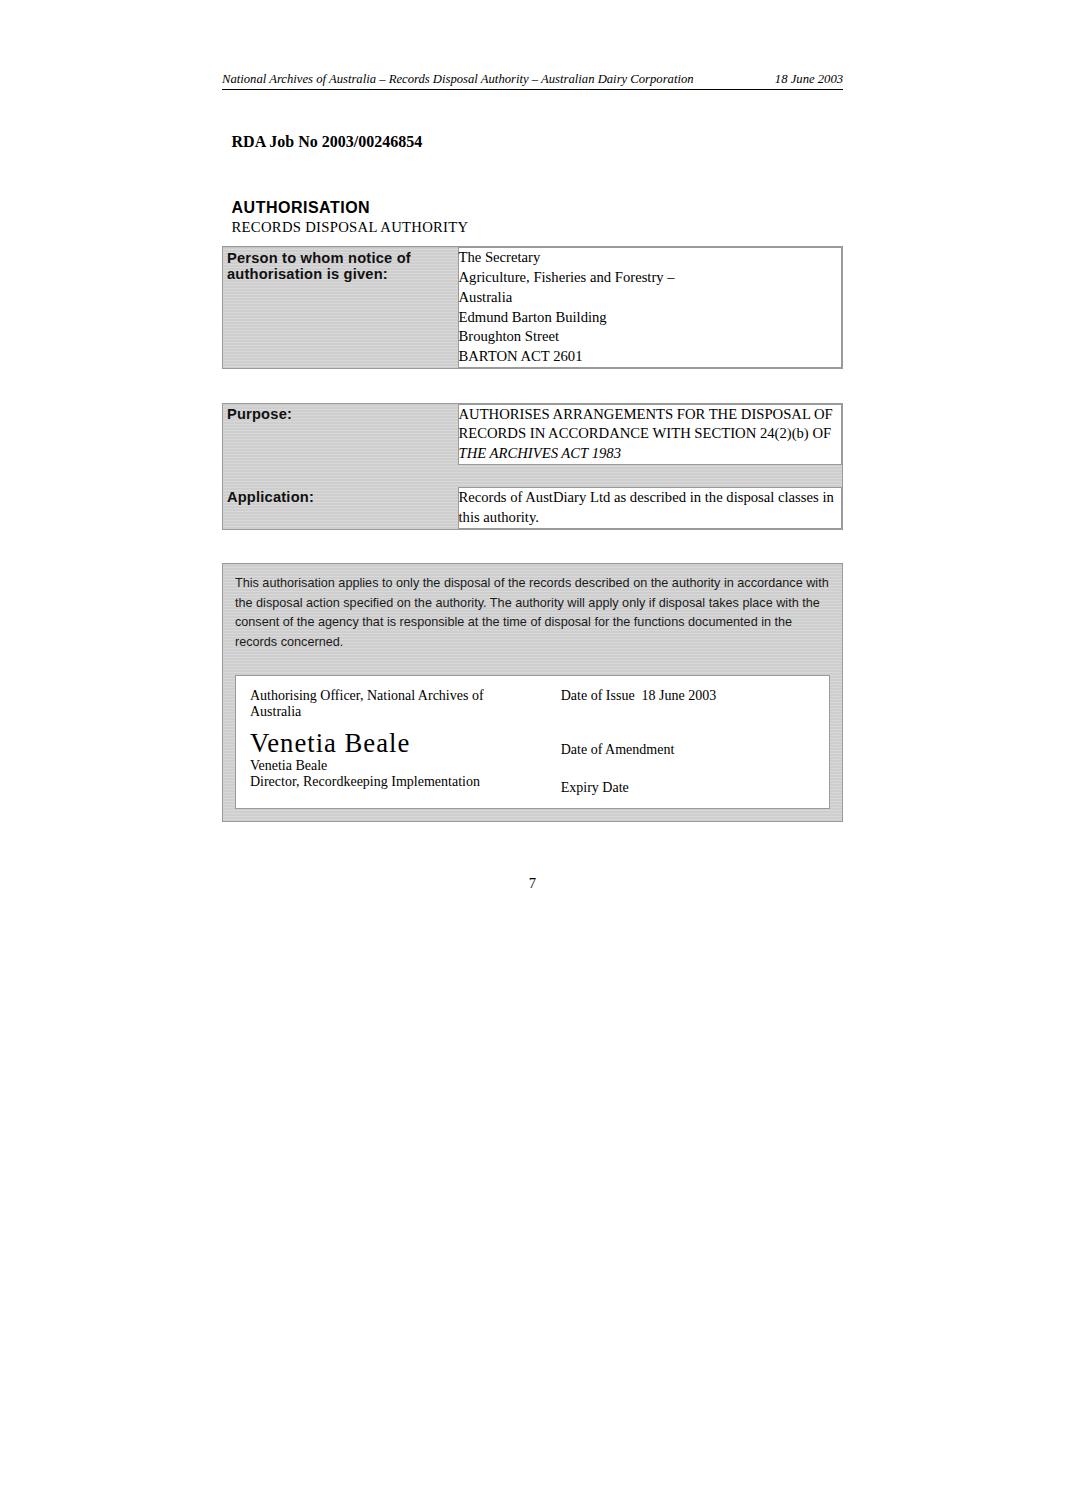National Archives of Australia – Records Disposal Authority – Australian Dairy Corporation 18 June 2003
RDA Job No 2003/00246854
AUTHORISATION
RECORDS DISPOSAL AUTHORITY
| / Person to whom notice of authorisation is given: / The Secretary Agriculture, Fisheries and Forestry – Australia Edmund Barton Building Broughton Street BARTON ACT 2601 / |
| / Purpose: / AUTHORISES ARRANGEMENTS FOR THE DISPOSAL OF RECORDS IN ACCORDANCE WITH SECTION 24(2)(b) OF THE ARCHIVES ACT 1983 / / Application: / Records of AustDiary Ltd as described in the disposal classes in this authority. / |
| This authorisation applies to only the disposal of the records described on the authority in accordance with the disposal action specified on the authority. The authority will apply only if disposal takes place with the consent of the agency that is responsible at the time of disposal for the functions documented in the records concerned. / Authorising Officer, National Archives of Australia / Date of Issue 18 June 2003 / / Venetia Beale Venetia Beale Director, Recordkeeping Implementation / Date of Amendment Expiry Date / |
7